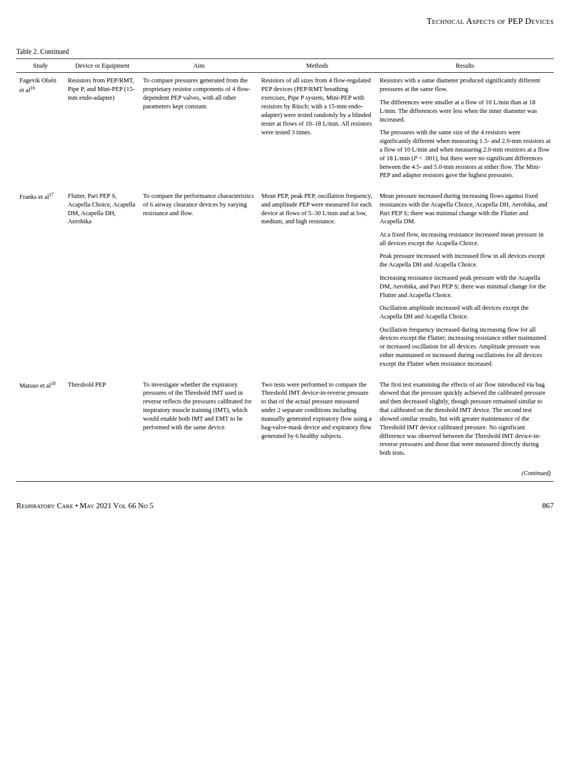Technical Aspects of PEP Devices
Table 2. Continued
| Study | Device or Equipment | Aim | Methods | Results |
| --- | --- | --- | --- | --- |
| Fagevik Olsén et al 16 | Resistors from PEP/RMT, Pipe P, and Mini-PEP (15-mm endo-adapter) | To compare pressures generated from the proprietary resistor components of 4 flow-dependent PEP valves, with all other parameters kept constant. | Resistors of all sizes from 4 flow-regulated PEP devices (PEP/RMT breathing exercises, Pipe P system, Mini-PEP with resistors by Rüsch; with a 15-mm endo-adapter) were tested randomly by a blinded tester at flows of 10–18 L/min. All resistors were tested 3 times. | Resistors with a same diameter produced significantly different pressures at the same flow. The differences were smaller at a flow of 10 L/min than at 18 L/min. The differences were less when the inner diameter was increased. The pressures with the same size of the 4 resistors were significantly different when measuring 1.5- and 2.0-mm resistors at a flow of 10 L/min and when measuring 2.0-mm resistors at a flow of 18 L/min ( P < .001), but there were no significant differences between the 4.5- and 5.0-mm resistors at either flow. The Mini-PEP and adapter resistors gave the highest pressures. |
| Franks et al 17 | Flutter, Pari PEP S, Acapella Choice, Acapella DM, Acapella DH, Aerobika | To compare the performance characteristics of 6 airway clearance devices by varying resistance and flow. | Mean PEP, peak PEP, oscillation frequency, and amplitude PEP were measured for each device at flows of 5–30 L/min and at low, medium, and high resistance. | Mean pressure increased during increasing flows against fixed resistances with the Acapella Choice, Acapella DH, Aerobika, and Pari PEP S; there was minimal change with the Flutter and Acapella DM. At a fixed flow, increasing resistance increased mean pressure in all devices except the Acapella Choice. Peak pressure increased with increased flow in all devices except the Acapella DH and Acapella Choice. Increasing resistance increased peak pressure with the Acapella DM, Aerobika, and Pari PEP S; there was minimal change for the Flutter and Acapella Choice. Oscillation amplitude increased with all devices except the Acapella DH and Acapella Choice. Oscillation frequency increased during increasing flow for all devices except the Flutter; increasing resistance either maintained or increased oscillation for all devices. Amplitude pressure was either maintained or increased during oscillations for all devices except the Flutter when resistance increased. |
| Matsuo et al 18 | Threshold PEP | To investigate whether the expiratory pressures of the Threshold IMT used in reverse reflects the pressures calibrated for inspiratory muscle training (IMT), which would enable both IMT and EMT to be performed with the same device. | Two tests were performed to compare the Threshold IMT device-in-reverse pressure to that of the actual pressure measured under 2 separate conditions including manually generated expiratory flow using a bag-valve-mask device and expiratory flow generated by 6 healthy subjects. | The first test examining the effects of air flow introduced via bag showed that the pressure quickly achieved the calibrated pressure and then decreased slightly, though pressure remained similar to that calibrated on the threshold IMT device. The second test showed similar results, but with greater maintenance of the Threshold IMT device calibrated pressure. No significant difference was observed between the Threshold IMT device-in-reverse pressures and those that were measured directly during both tests. |
| (Continued) |
Respiratory Care • May 2021 Vol 66 No 5 867